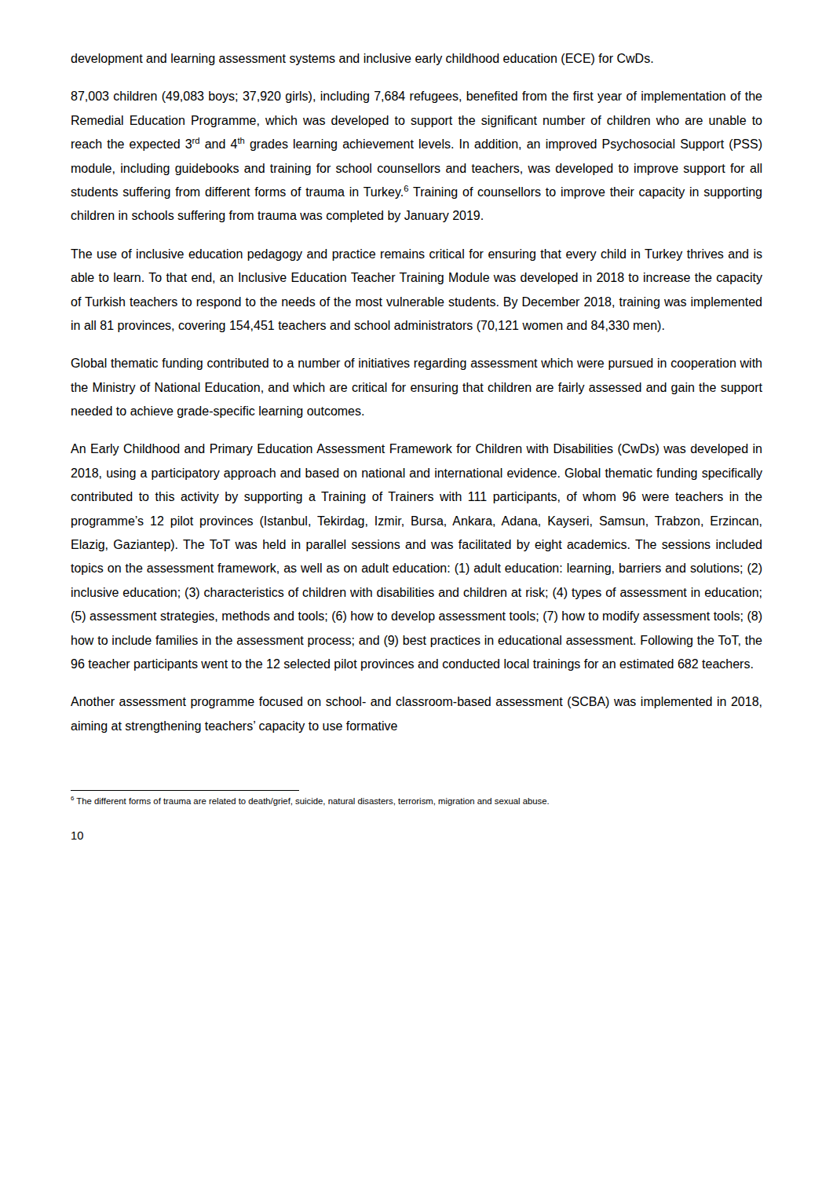development and learning assessment systems and inclusive early childhood education (ECE) for CwDs.
87,003 children (49,083 boys; 37,920 girls), including 7,684 refugees, benefited from the first year of implementation of the Remedial Education Programme, which was developed to support the significant number of children who are unable to reach the expected 3rd and 4th grades learning achievement levels. In addition, an improved Psychosocial Support (PSS) module, including guidebooks and training for school counsellors and teachers, was developed to improve support for all students suffering from different forms of trauma in Turkey.6 Training of counsellors to improve their capacity in supporting children in schools suffering from trauma was completed by January 2019.
The use of inclusive education pedagogy and practice remains critical for ensuring that every child in Turkey thrives and is able to learn. To that end, an Inclusive Education Teacher Training Module was developed in 2018 to increase the capacity of Turkish teachers to respond to the needs of the most vulnerable students. By December 2018, training was implemented in all 81 provinces, covering 154,451 teachers and school administrators (70,121 women and 84,330 men).
Global thematic funding contributed to a number of initiatives regarding assessment which were pursued in cooperation with the Ministry of National Education, and which are critical for ensuring that children are fairly assessed and gain the support needed to achieve grade-specific learning outcomes.
An Early Childhood and Primary Education Assessment Framework for Children with Disabilities (CwDs) was developed in 2018, using a participatory approach and based on national and international evidence. Global thematic funding specifically contributed to this activity by supporting a Training of Trainers with 111 participants, of whom 96 were teachers in the programme’s 12 pilot provinces (Istanbul, Tekirdag, Izmir, Bursa, Ankara, Adana, Kayseri, Samsun, Trabzon, Erzincan, Elazig, Gaziantep). The ToT was held in parallel sessions and was facilitated by eight academics. The sessions included topics on the assessment framework, as well as on adult education: (1) adult education: learning, barriers and solutions; (2) inclusive education; (3) characteristics of children with disabilities and children at risk; (4) types of assessment in education; (5) assessment strategies, methods and tools; (6) how to develop assessment tools; (7) how to modify assessment tools; (8) how to include families in the assessment process; and (9) best practices in educational assessment. Following the ToT, the 96 teacher participants went to the 12 selected pilot provinces and conducted local trainings for an estimated 682 teachers.
Another assessment programme focused on school- and classroom-based assessment (SCBA) was implemented in 2018, aiming at strengthening teachers’ capacity to use formative
6 The different forms of trauma are related to death/grief, suicide, natural disasters, terrorism, migration and sexual abuse.
10